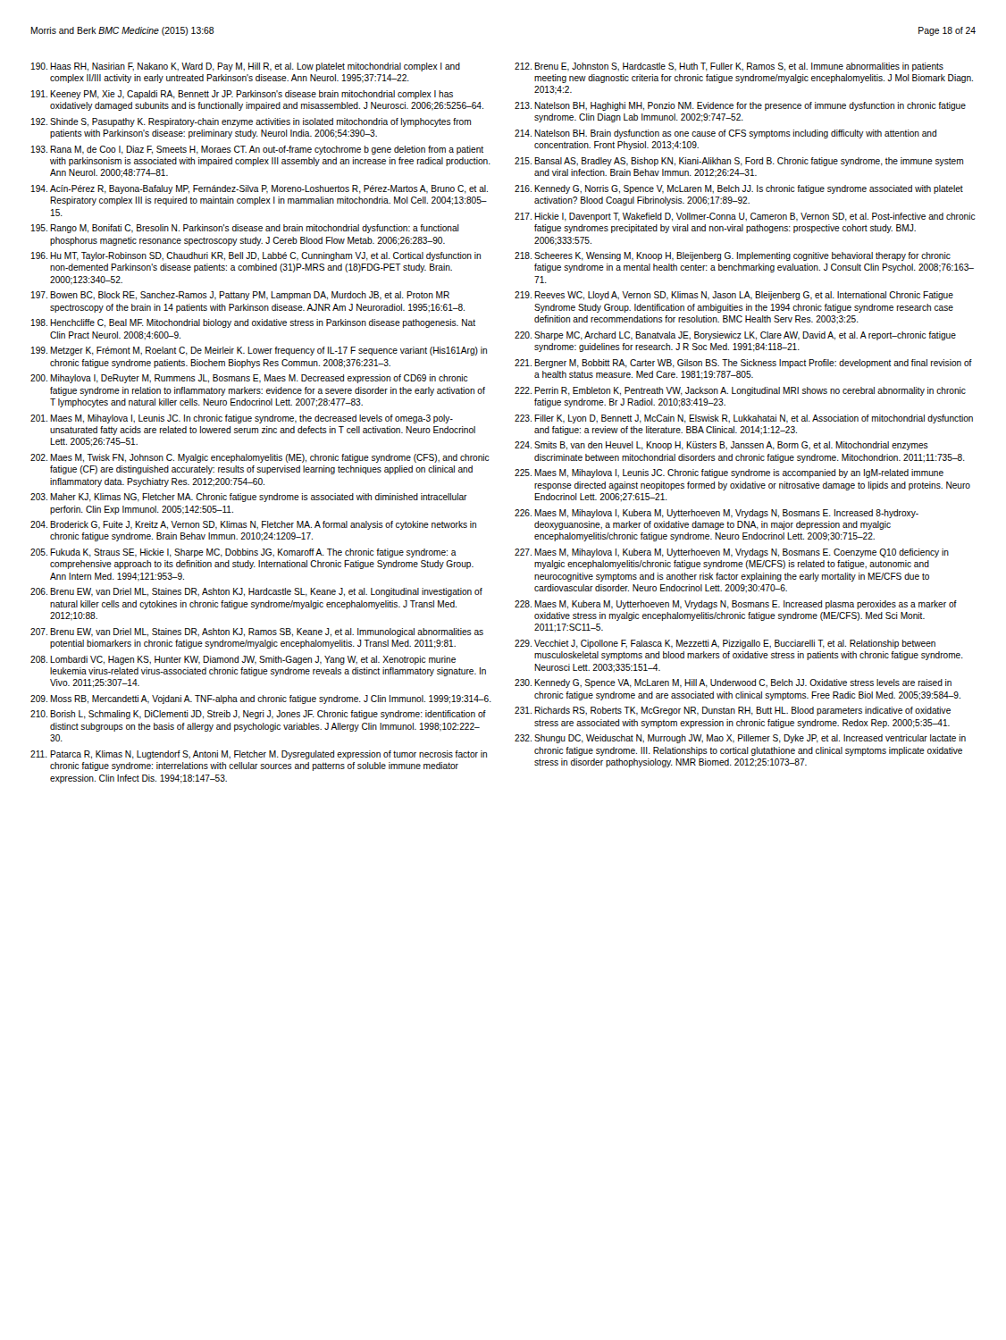Morris and Berk BMC Medicine (2015) 13:68
Page 18 of 24
190 Haas RH, Nasirian F, Nakano K, Ward D, Pay M, Hill R, et al. Low platelet mitochondrial complex I and complex II/III activity in early untreated Parkinson's disease. Ann Neurol. 1995;37:714–22.
191 Keeney PM, Xie J, Capaldi RA, Bennett Jr JP. Parkinson's disease brain mitochondrial complex I has oxidatively damaged subunits and is functionally impaired and misassembled. J Neurosci. 2006;26:5256–64.
192 Shinde S, Pasupathy K. Respiratory-chain enzyme activities in isolated mitochondria of lymphocytes from patients with Parkinson's disease: preliminary study. Neurol India. 2006;54:390–3.
193 Rana M, de Coo I, Diaz F, Smeets H, Moraes CT. An out-of-frame cytochrome b gene deletion from a patient with parkinsonism is associated with impaired complex III assembly and an increase in free radical production. Ann Neurol. 2000;48:774–81.
194 Acín-Pérez R, Bayona-Bafaluy MP, Fernández-Silva P, Moreno-Loshuertos R, Pérez-Martos A, Bruno C, et al. Respiratory complex III is required to maintain complex I in mammalian mitochondria. Mol Cell. 2004;13:805–15.
195 Rango M, Bonifati C, Bresolin N. Parkinson's disease and brain mitochondrial dysfunction: a functional phosphorus magnetic resonance spectroscopy study. J Cereb Blood Flow Metab. 2006;26:283–90.
196 Hu MT, Taylor-Robinson SD, Chaudhuri KR, Bell JD, Labbé C, Cunningham VJ, et al. Cortical dysfunction in non-demented Parkinson's disease patients: a combined (31)P-MRS and (18)FDG-PET study. Brain. 2000;123:340–52.
197 Bowen BC, Block RE, Sanchez-Ramos J, Pattany PM, Lampman DA, Murdoch JB, et al. Proton MR spectroscopy of the brain in 14 patients with Parkinson disease. AJNR Am J Neuroradiol. 1995;16:61–8.
198 Henchcliffe C, Beal MF. Mitochondrial biology and oxidative stress in Parkinson disease pathogenesis. Nat Clin Pract Neurol. 2008;4:600–9.
199 Metzger K, Frémont M, Roelant C, De Meirleir K. Lower frequency of IL-17 F sequence variant (His161Arg) in chronic fatigue syndrome patients. Biochem Biophys Res Commun. 2008;376:231–3.
200 Mihaylova I, DeRuyter M, Rummens JL, Bosmans E, Maes M. Decreased expression of CD69 in chronic fatigue syndrome in relation to inflammatory markers: evidence for a severe disorder in the early activation of T lymphocytes and natural killer cells. Neuro Endocrinol Lett. 2007;28:477–83.
201 Maes M, Mihaylova I, Leunis JC. In chronic fatigue syndrome, the decreased levels of omega-3 poly-unsaturated fatty acids are related to lowered serum zinc and defects in T cell activation. Neuro Endocrinol Lett. 2005;26:745–51.
202 Maes M, Twisk FN, Johnson C. Myalgic encephalomyelitis (ME), chronic fatigue syndrome (CFS), and chronic fatigue (CF) are distinguished accurately: results of supervised learning techniques applied on clinical and inflammatory data. Psychiatry Res. 2012;200:754–60.
203 Maher KJ, Klimas NG, Fletcher MA. Chronic fatigue syndrome is associated with diminished intracellular perforin. Clin Exp Immunol. 2005;142:505–11.
204 Broderick G, Fuite J, Kreitz A, Vernon SD, Klimas N, Fletcher MA. A formal analysis of cytokine networks in chronic fatigue syndrome. Brain Behav Immun. 2010;24:1209–17.
205 Fukuda K, Straus SE, Hickie I, Sharpe MC, Dobbins JG, Komaroff A. The chronic fatigue syndrome: a comprehensive approach to its definition and study. International Chronic Fatigue Syndrome Study Group. Ann Intern Med. 1994;121:953–9.
206 Brenu EW, van Driel ML, Staines DR, Ashton KJ, Hardcastle SL, Keane J, et al. Longitudinal investigation of natural killer cells and cytokines in chronic fatigue syndrome/myalgic encephalomyelitis. J Transl Med. 2012;10:88.
207 Brenu EW, van Driel ML, Staines DR, Ashton KJ, Ramos SB, Keane J, et al. Immunological abnormalities as potential biomarkers in chronic fatigue syndrome/myalgic encephalomyelitis. J Transl Med. 2011;9:81.
208 Lombardi VC, Hagen KS, Hunter KW, Diamond JW, Smith-Gagen J, Yang W, et al. Xenotropic murine leukemia virus-related virus-associated chronic fatigue syndrome reveals a distinct inflammatory signature. In Vivo. 2011;25:307–14.
209 Moss RB, Mercandetti A, Vojdani A. TNF-alpha and chronic fatigue syndrome. J Clin Immunol. 1999;19:314–6.
210 Borish L, Schmaling K, DiClementi JD, Streib J, Negri J, Jones JF. Chronic fatigue syndrome: identification of distinct subgroups on the basis of allergy and psychologic variables. J Allergy Clin Immunol. 1998;102:222–30.
211 Patarca R, Klimas N, Lugtendorf S, Antoni M, Fletcher M. Dysregulated expression of tumor necrosis factor in chronic fatigue syndrome: interrelations with cellular sources and patterns of soluble immune mediator expression. Clin Infect Dis. 1994;18:147–53.
212 Brenu E, Johnston S, Hardcastle S, Huth T, Fuller K, Ramos S, et al. Immune abnormalities in patients meeting new diagnostic criteria for chronic fatigue syndrome/myalgic encephalomyelitis. J Mol Biomark Diagn. 2013;4:2.
213 Natelson BH, Haghighi MH, Ponzio NM. Evidence for the presence of immune dysfunction in chronic fatigue syndrome. Clin Diagn Lab Immunol. 2002;9:747–52.
214 Natelson BH. Brain dysfunction as one cause of CFS symptoms including difficulty with attention and concentration. Front Physiol. 2013;4:109.
215 Bansal AS, Bradley AS, Bishop KN, Kiani-Alikhan S, Ford B. Chronic fatigue syndrome, the immune system and viral infection. Brain Behav Immun. 2012;26:24–31.
216 Kennedy G, Norris G, Spence V, McLaren M, Belch JJ. Is chronic fatigue syndrome associated with platelet activation? Blood Coagul Fibrinolysis. 2006;17:89–92.
217 Hickie I, Davenport T, Wakefield D, Vollmer-Conna U, Cameron B, Vernon SD, et al. Post-infective and chronic fatigue syndromes precipitated by viral and non-viral pathogens: prospective cohort study. BMJ. 2006;333:575.
218 Scheeres K, Wensing M, Knoop H, Bleijenberg G. Implementing cognitive behavioral therapy for chronic fatigue syndrome in a mental health center: a benchmarking evaluation. J Consult Clin Psychol. 2008;76:163–71.
219 Reeves WC, Lloyd A, Vernon SD, Klimas N, Jason LA, Bleijenberg G, et al. International Chronic Fatigue Syndrome Study Group. Identification of ambiguities in the 1994 chronic fatigue syndrome research case definition and recommendations for resolution. BMC Health Serv Res. 2003;3:25.
220 Sharpe MC, Archard LC, Banatvala JE, Borysiewicz LK, Clare AW, David A, et al. A report–chronic fatigue syndrome: guidelines for research. J R Soc Med. 1991;84:118–21.
221 Bergner M, Bobbitt RA, Carter WB, Gilson BS. The Sickness Impact Profile: development and final revision of a health status measure. Med Care. 1981;19:787–805.
222 Perrin R, Embleton K, Pentreath VW, Jackson A. Longitudinal MRI shows no cerebral abnormality in chronic fatigue syndrome. Br J Radiol. 2010;83:419–23.
223 Filler K, Lyon D, Bennett J, McCain N, Elswisk R, Lukkahatai N, et al. Association of mitochondrial dysfunction and fatigue: a review of the literature. BBA Clinical. 2014;1:12–23.
224 Smits B, van den Heuvel L, Knoop H, Küsters B, Janssen A, Borm G, et al. Mitochondrial enzymes discriminate between mitochondrial disorders and chronic fatigue syndrome. Mitochondrion. 2011;11:735–8.
225 Maes M, Mihaylova I, Leunis JC. Chronic fatigue syndrome is accompanied by an IgM-related immune response directed against neopitopes formed by oxidative or nitrosative damage to lipids and proteins. Neuro Endocrinol Lett. 2006;27:615–21.
226 Maes M, Mihaylova I, Kubera M, Uytterhoeven M, Vrydags N, Bosmans E. Increased 8-hydroxy-deoxyguanosine, a marker of oxidative damage to DNA, in major depression and myalgic encephalomyelitis/chronic fatigue syndrome. Neuro Endocrinol Lett. 2009;30:715–22.
227 Maes M, Mihaylova I, Kubera M, Uytterhoeven M, Vrydags N, Bosmans E. Coenzyme Q10 deficiency in myalgic encephalomyelitis/chronic fatigue syndrome (ME/CFS) is related to fatigue, autonomic and neurocognitive symptoms and is another risk factor explaining the early mortality in ME/CFS due to cardiovascular disorder. Neuro Endocrinol Lett. 2009;30:470–6.
228 Maes M, Kubera M, Uytterhoeven M, Vrydags N, Bosmans E. Increased plasma peroxides as a marker of oxidative stress in myalgic encephalomyelitis/chronic fatigue syndrome (ME/CFS). Med Sci Monit. 2011;17:SC11–5.
229 Vecchiet J, Cipollone F, Falasca K, Mezzetti A, Pizzigallo E, Bucciarelli T, et al. Relationship between musculoskeletal symptoms and blood markers of oxidative stress in patients with chronic fatigue syndrome. Neurosci Lett. 2003;335:151–4.
230 Kennedy G, Spence VA, McLaren M, Hill A, Underwood C, Belch JJ. Oxidative stress levels are raised in chronic fatigue syndrome and are associated with clinical symptoms. Free Radic Biol Med. 2005;39:584–9.
231 Richards RS, Roberts TK, McGregor NR, Dunstan RH, Butt HL. Blood parameters indicative of oxidative stress are associated with symptom expression in chronic fatigue syndrome. Redox Rep. 2000;5:35–41.
232 Shungu DC, Weiduschat N, Murrough JW, Mao X, Pillemer S, Dyke JP, et al. Increased ventricular lactate in chronic fatigue syndrome. III. Relationships to cortical glutathione and clinical symptoms implicate oxidative stress in disorder pathophysiology. NMR Biomed. 2012;25:1073–87.